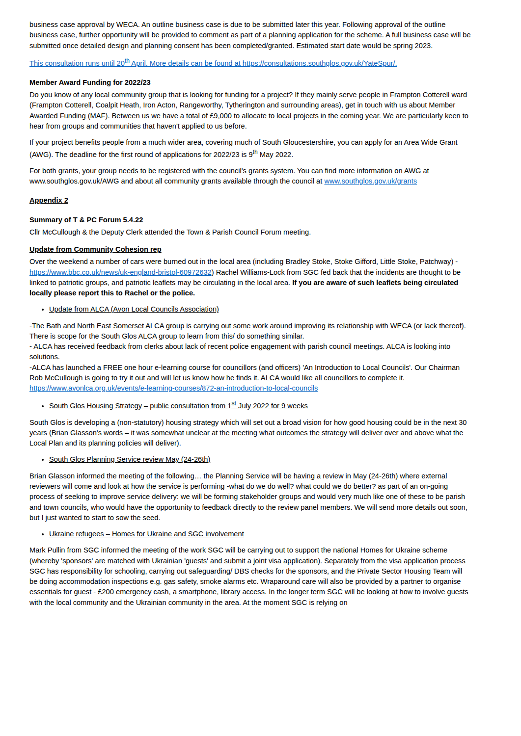business case approval by WECA. An outline business case is due to be submitted later this year. Following approval of the outline business case, further opportunity will be provided to comment as part of a planning application for the scheme. A full business case will be submitted once detailed design and planning consent has been completed/granted. Estimated start date would be spring 2023.
This consultation runs until 20th April. More details can be found at https://consultations.southglos.gov.uk/YateSpur/.
Member Award Funding for 2022/23
Do you know of any local community group that is looking for funding for a project? If they mainly serve people in Frampton Cotterell ward (Frampton Cotterell, Coalpit Heath, Iron Acton, Rangeworthy, Tytherington and surrounding areas), get in touch with us about Member Awarded Funding (MAF). Between us we have a total of £9,000 to allocate to local projects in the coming year. We are particularly keen to hear from groups and communities that haven't applied to us before.
If your project benefits people from a much wider area, covering much of South Gloucestershire, you can apply for an Area Wide Grant (AWG). The deadline for the first round of applications for 2022/23 is 9th May 2022.
For both grants, your group needs to be registered with the council's grants system. You can find more information on AWG at www.southglos.gov.uk/AWG and about all community grants available through the council at www.southglos.gov.uk/grants
Appendix 2
Summary of T & PC Forum 5.4.22
Cllr McCullough & the Deputy Clerk attended the Town & Parish Council Forum meeting.
Update from Community Cohesion rep
Over the weekend a number of cars were burned out in the local area (including Bradley Stoke, Stoke Gifford, Little Stoke, Patchway) - https://www.bbc.co.uk/news/uk-england-bristol-60972632) Rachel Williams-Lock from SGC fed back that the incidents are thought to be linked to patriotic groups, and patriotic leaflets may be circulating in the local area. If you are aware of such leaflets being circulated locally please report this to Rachel or the police.
Update from ALCA (Avon Local Councils Association)
-The Bath and North East Somerset ALCA group is carrying out some work around improving its relationship with WECA (or lack thereof). There is scope for the South Glos ALCA group to learn from this/ do something similar.
- ALCA has received feedback from clerks about lack of recent police engagement with parish council meetings. ALCA is looking into solutions.
-ALCA has launched a FREE one hour e-learning course for councillors (and officers) 'An Introduction to Local Councils'. Our Chairman Rob McCullough is going to try it out and will let us know how he finds it. ALCA would like all councillors to complete it. https://www.avonlca.org.uk/events/e-learning-courses/872-an-introduction-to-local-councils
South Glos Housing Strategy – public consultation from 1st July 2022 for 9 weeks
South Glos is developing a (non-statutory) housing strategy which will set out a broad vision for how good housing could be in the next 30 years (Brian Glasson's words – it was somewhat unclear at the meeting what outcomes the strategy will deliver over and above what the Local Plan and its planning policies will deliver).
South Glos Planning Service review May (24-26th)
Brian Glasson informed the meeting of the following… the Planning Service will be having a review in May (24-26th) where external reviewers will come and look at how the service is performing -what do we do well? what could we do better? as part of an on-going process of seeking to improve service delivery: we will be forming stakeholder groups and would very much like one of these to be parish and town councils, who would have the opportunity to feedback directly to the review panel members. We will send more details out soon, but I just wanted to start to sow the seed.
Ukraine refugees – Homes for Ukraine and SGC involvement
Mark Pullin from SGC informed the meeting of the work SGC will be carrying out to support the national Homes for Ukraine scheme (whereby 'sponsors' are matched with Ukrainian 'guests' and submit a joint visa application). Separately from the visa application process SGC has responsibility for schooling, carrying out safeguarding/ DBS checks for the sponsors, and the Private Sector Housing Team will be doing accommodation inspections e.g. gas safety, smoke alarms etc. Wraparound care will also be provided by a partner to organise essentials for guest - £200 emergency cash, a smartphone, library access. In the longer term SGC will be looking at how to involve guests with the local community and the Ukrainian community in the area. At the moment SGC is relying on